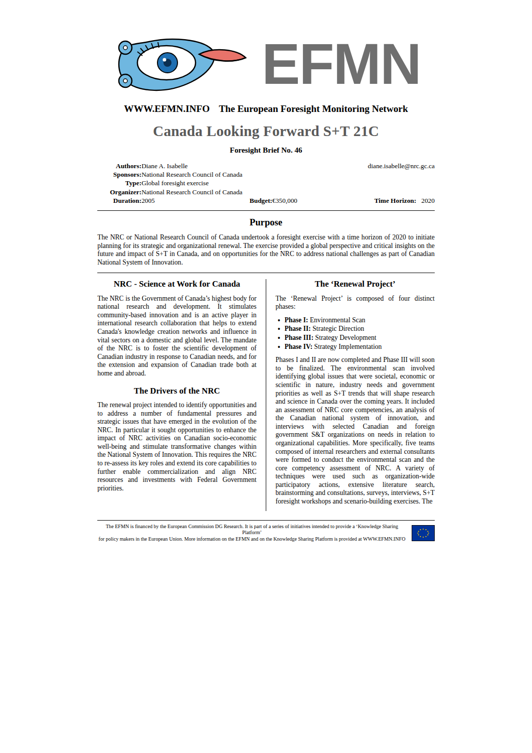EFMN
WWW.EFMN.INFOThe European Foresight Monitoring Network
Canada Looking Forward S+T 21C
Foresight Brief No. 46
| Authors: | Diane A. Isabelle | diane.isabelle@nrc.gc.ca |
| Sponsors: | National Research Council of Canada |
| Type: | Global foresight exercise |
| Organizer: | National Research Council of Canada |
| Duration: | 2005 | Budget: | €350,000 | Time Horizon: 2020 |
Purpose
The NRC or National Research Council of Canada undertook a foresight exercise with a time horizon of 2020 to initiate planning for its strategic and organizational renewal. The exercise provided a global perspective and critical insights on the future and impact of S+T in Canada, and on opportunities for the NRC to address national challenges as part of Canadian National System of Innovation.
NRC - Science at Work for Canada
The NRC is the Government of Canada’s highest body for national research and development. It stimulates community-based innovation and is an active player in international research collaboration that helps to extend Canada's knowledge creation networks and influence in vital sectors on a domestic and global level. The mandate of the NRC is to foster the scientific development of Canadian industry in response to Canadian needs, and for the extension and expansion of Canadian trade both at home and abroad.
The Drivers of the NRC
The renewal project intended to identify opportunities and to address a number of fundamental pressures and strategic issues that have emerged in the evolution of the NRC. In particular it sought opportunities to enhance the impact of NRC activities on Canadian socio-economic well-being and stimulate transformative changes within the National System of Innovation. This requires the NRC to re-assess its key roles and extend its core capabilities to further enable commercialization and align NRC resources and investments with Federal Government priorities.
The ‘Renewal Project’
The ‘Renewal Project’ is composed of four distinct phases:
Phase I: Environmental Scan
Phase II: Strategic Direction
Phase III: Strategy Development
Phase IV: Strategy Implementation
Phases I and II are now completed and Phase III will soon to be finalized. The environmental scan involved identifying global issues that were societal, economic or scientific in nature, industry needs and government priorities as well as S+T trends that will shape research and science in Canada over the coming years. It included an assessment of NRC core competencies, an analysis of the Canadian national system of innovation, and interviews with selected Canadian and foreign government S&T organizations on needs in relation to organizational capabilities. More specifically, five teams composed of internal researchers and external consultants were formed to conduct the environmental scan and the core competency assessment of NRC. A variety of techniques were used such as organization-wide participatory actions, extensive literature search, brainstorming and consultations, surveys, interviews, S+T foresight workshops and scenario-building exercises. The
The EFMN is financed by the European Commission DG Research. It is part of a series of initiatives intended to provide a ‘Knowledge Sharing Platform’
for policy makers in the European Union. More information on the EFMN and on the Knowledge Sharing Platform is provided at WWW.EFMN.INFO